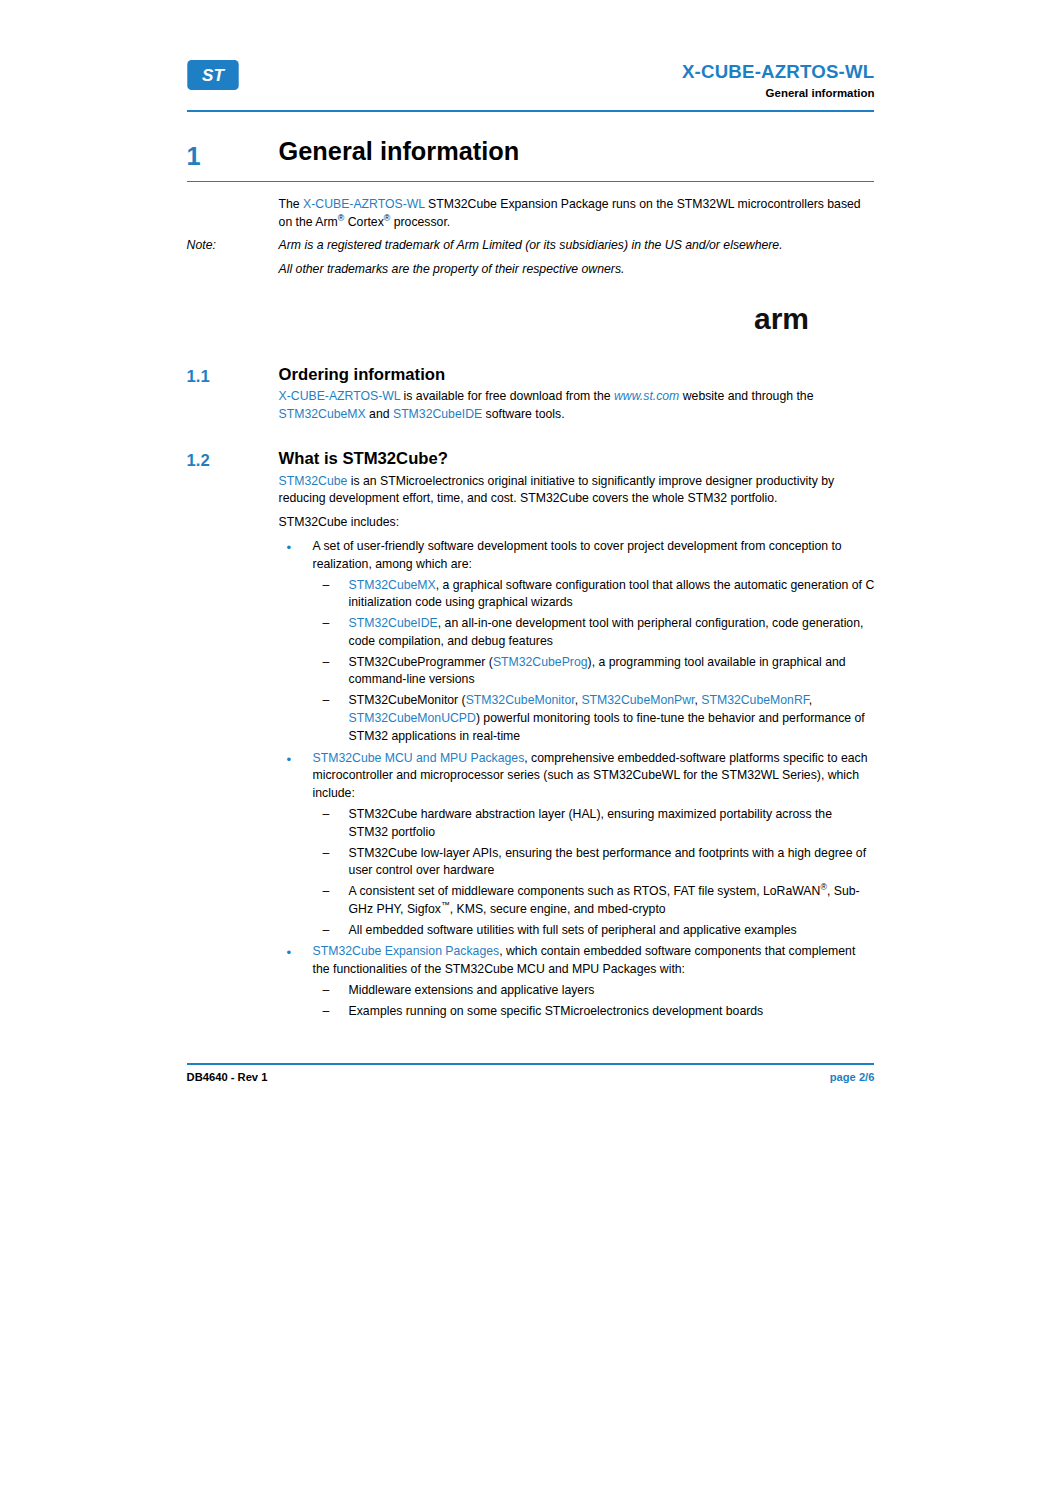ST
X-CUBE-AZRTOS-WL
General information
1
General information
The X-CUBE-AZRTOS-WL STM32Cube Expansion Package runs on the STM32WL microcontrollers based on the Arm® Cortex® processor.
Note:
Arm is a registered trademark of Arm Limited (or its subsidiaries) in the US and/or elsewhere.
All other trademarks are the property of their respective owners.
arm
1.1
Ordering information
X-CUBE-AZRTOS-WL is available for free download from the www.st.com website and through the STM32CubeMX and STM32CubeIDE software tools.
1.2
What is STM32Cube?
STM32Cube is an STMicroelectronics original initiative to significantly improve designer productivity by reducing development effort, time, and cost. STM32Cube covers the whole STM32 portfolio.
STM32Cube includes:
A set of user-friendly software development tools to cover project development from conception to realization, among which are:
STM32CubeMX, a graphical software configuration tool that allows the automatic generation of C initialization code using graphical wizards
STM32CubeIDE, an all-in-one development tool with peripheral configuration, code generation, code compilation, and debug features
STM32CubeProgrammer (STM32CubeProg), a programming tool available in graphical and command-line versions
STM32CubeMonitor (STM32CubeMonitor, STM32CubeMonPwr, STM32CubeMonRF, STM32CubeMonUCPD) powerful monitoring tools to fine-tune the behavior and performance of STM32 applications in real-time
STM32Cube MCU and MPU Packages, comprehensive embedded-software platforms specific to each microcontroller and microprocessor series (such as STM32CubeWL for the STM32WL Series), which include:
STM32Cube hardware abstraction layer (HAL), ensuring maximized portability across the STM32 portfolio
STM32Cube low-layer APIs, ensuring the best performance and footprints with a high degree of user control over hardware
A consistent set of middleware components such as RTOS, FAT file system, LoRaWAN®, Sub-GHz PHY, Sigfox™, KMS, secure engine, and mbed-crypto
All embedded software utilities with full sets of peripheral and applicative examples
STM32Cube Expansion Packages, which contain embedded software components that complement the functionalities of the STM32Cube MCU and MPU Packages with:
Middleware extensions and applicative layers
Examples running on some specific STMicroelectronics development boards
DB4640 - Rev 1
page 2/6